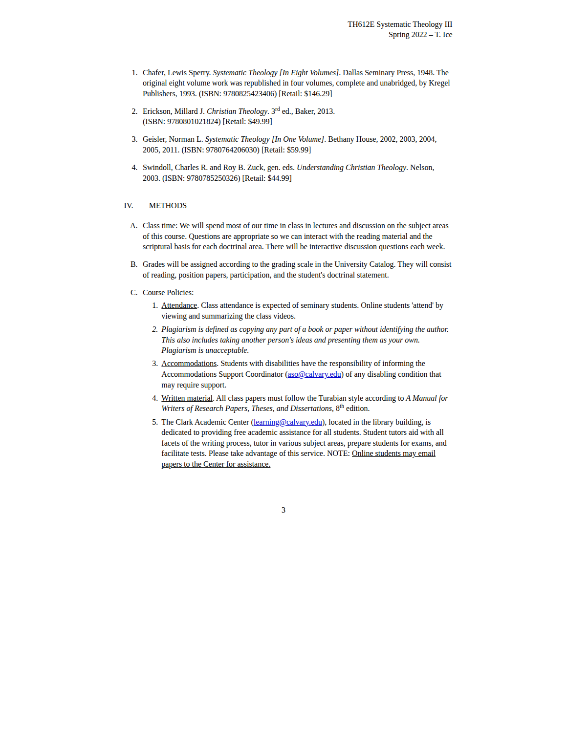TH612E Systematic Theology III
Spring 2022 – T. Ice
Chafer, Lewis Sperry. Systematic Theology [In Eight Volumes]. Dallas Seminary Press, 1948. The original eight volume work was republished in four volumes, complete and unabridged, by Kregel Publishers, 1993. (ISBN: 9780825423406) [Retail: $146.29]
Erickson, Millard J. Christian Theology. 3rd ed., Baker, 2013.
(ISBN: 9780801021824) [Retail: $49.99]
Geisler, Norman L. Systematic Theology [In One Volume]. Bethany House, 2002, 2003, 2004, 2005, 2011. (ISBN: 9780764206030) [Retail: $59.99]
Swindoll, Charles R. and Roy B. Zuck, gen. eds. Understanding Christian Theology. Nelson, 2003. (ISBN: 9780785250326) [Retail: $44.99]
IV. METHODS
Class time: We will spend most of our time in class in lectures and discussion on the subject areas of this course. Questions are appropriate so we can interact with the reading material and the scriptural basis for each doctrinal area. There will be interactive discussion questions each week.
Grades will be assigned according to the grading scale in the University Catalog. They will consist of reading, position papers, participation, and the student's doctrinal statement.
Course Policies:
Attendance. Class attendance is expected of seminary students. Online students 'attend' by viewing and summarizing the class videos.
Plagiarism is defined as copying any part of a book or paper without identifying the author. This also includes taking another person's ideas and presenting them as your own. Plagiarism is unacceptable.
Accommodations. Students with disabilities have the responsibility of informing the Accommodations Support Coordinator (aso@calvary.edu) of any disabling condition that may require support.
Written material. All class papers must follow the Turabian style according to A Manual for Writers of Research Papers, Theses, and Dissertations, 8th edition.
The Clark Academic Center (learning@calvary.edu), located in the library building, is dedicated to providing free academic assistance for all students. Student tutors aid with all facets of the writing process, tutor in various subject areas, prepare students for exams, and facilitate tests. Please take advantage of this service. NOTE: Online students may email papers to the Center for assistance.
3